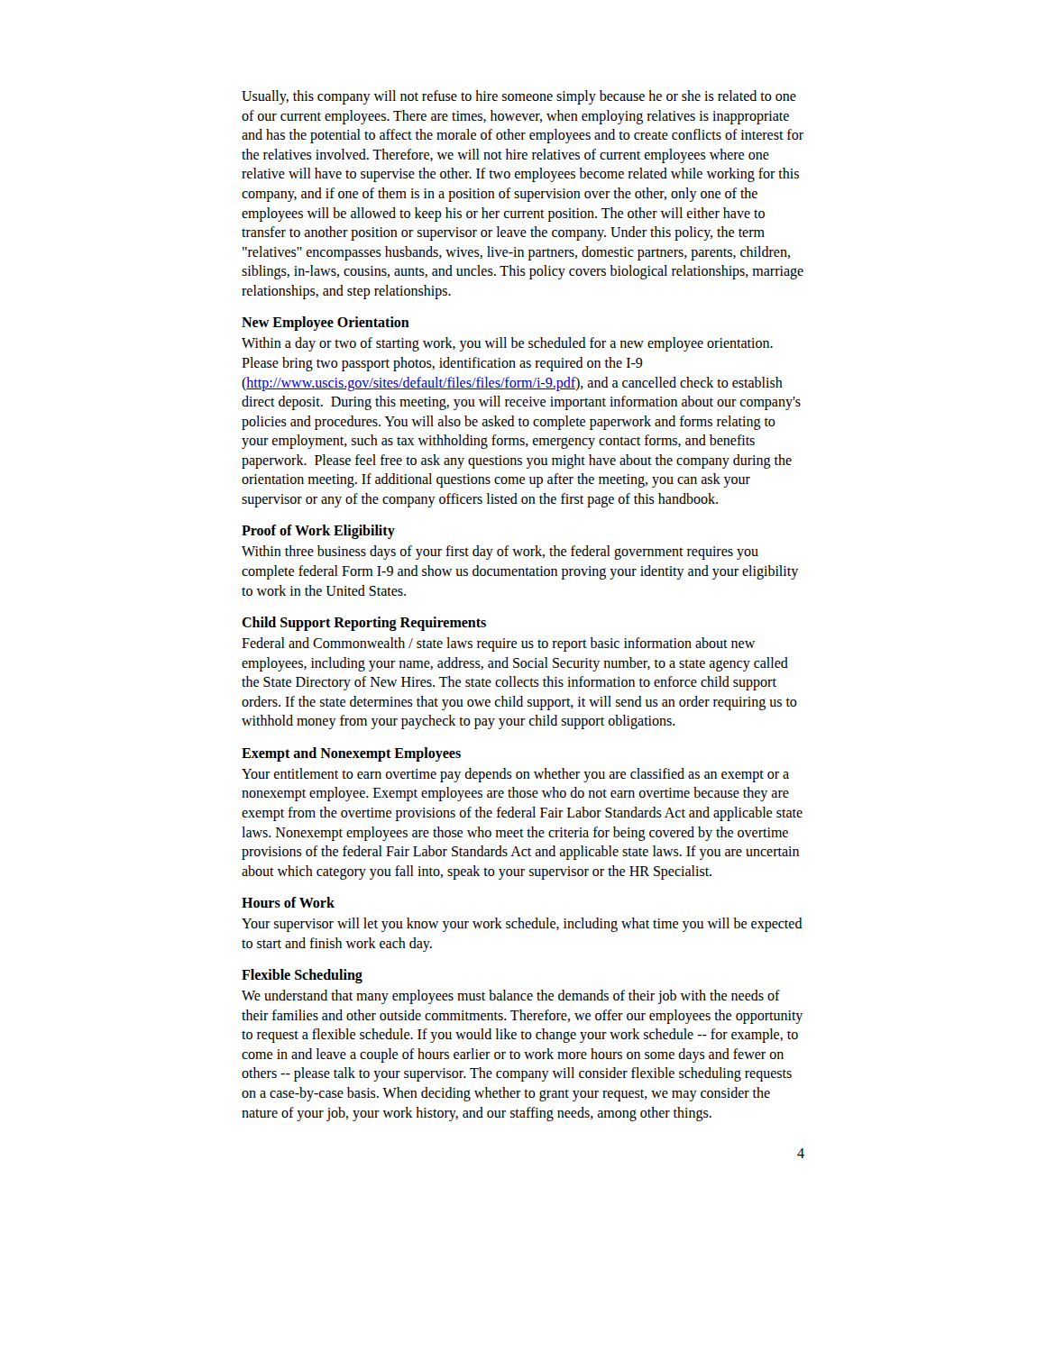Usually, this company will not refuse to hire someone simply because he or she is related to one of our current employees. There are times, however, when employing relatives is inappropriate and has the potential to affect the morale of other employees and to create conflicts of interest for the relatives involved. Therefore, we will not hire relatives of current employees where one relative will have to supervise the other. If two employees become related while working for this company, and if one of them is in a position of supervision over the other, only one of the employees will be allowed to keep his or her current position. The other will either have to transfer to another position or supervisor or leave the company. Under this policy, the term "relatives" encompasses husbands, wives, live-in partners, domestic partners, parents, children, siblings, in-laws, cousins, aunts, and uncles. This policy covers biological relationships, marriage relationships, and step relationships.
New Employee Orientation
Within a day or two of starting work, you will be scheduled for a new employee orientation. Please bring two passport photos, identification as required on the I-9 (http://www.uscis.gov/sites/default/files/files/form/i-9.pdf), and a cancelled check to establish direct deposit. During this meeting, you will receive important information about our company's policies and procedures. You will also be asked to complete paperwork and forms relating to your employment, such as tax withholding forms, emergency contact forms, and benefits paperwork. Please feel free to ask any questions you might have about the company during the orientation meeting. If additional questions come up after the meeting, you can ask your supervisor or any of the company officers listed on the first page of this handbook.
Proof of Work Eligibility
Within three business days of your first day of work, the federal government requires you complete federal Form I-9 and show us documentation proving your identity and your eligibility to work in the United States.
Child Support Reporting Requirements
Federal and Commonwealth / state laws require us to report basic information about new employees, including your name, address, and Social Security number, to a state agency called the State Directory of New Hires. The state collects this information to enforce child support orders. If the state determines that you owe child support, it will send us an order requiring us to withhold money from your paycheck to pay your child support obligations.
Exempt and Nonexempt Employees
Your entitlement to earn overtime pay depends on whether you are classified as an exempt or a nonexempt employee. Exempt employees are those who do not earn overtime because they are exempt from the overtime provisions of the federal Fair Labor Standards Act and applicable state laws. Nonexempt employees are those who meet the criteria for being covered by the overtime provisions of the federal Fair Labor Standards Act and applicable state laws. If you are uncertain about which category you fall into, speak to your supervisor or the HR Specialist.
Hours of Work
Your supervisor will let you know your work schedule, including what time you will be expected to start and finish work each day.
Flexible Scheduling
We understand that many employees must balance the demands of their job with the needs of their families and other outside commitments. Therefore, we offer our employees the opportunity to request a flexible schedule. If you would like to change your work schedule -- for example, to come in and leave a couple of hours earlier or to work more hours on some days and fewer on others -- please talk to your supervisor. The company will consider flexible scheduling requests on a case-by-case basis. When deciding whether to grant your request, we may consider the nature of your job, your work history, and our staffing needs, among other things.
4